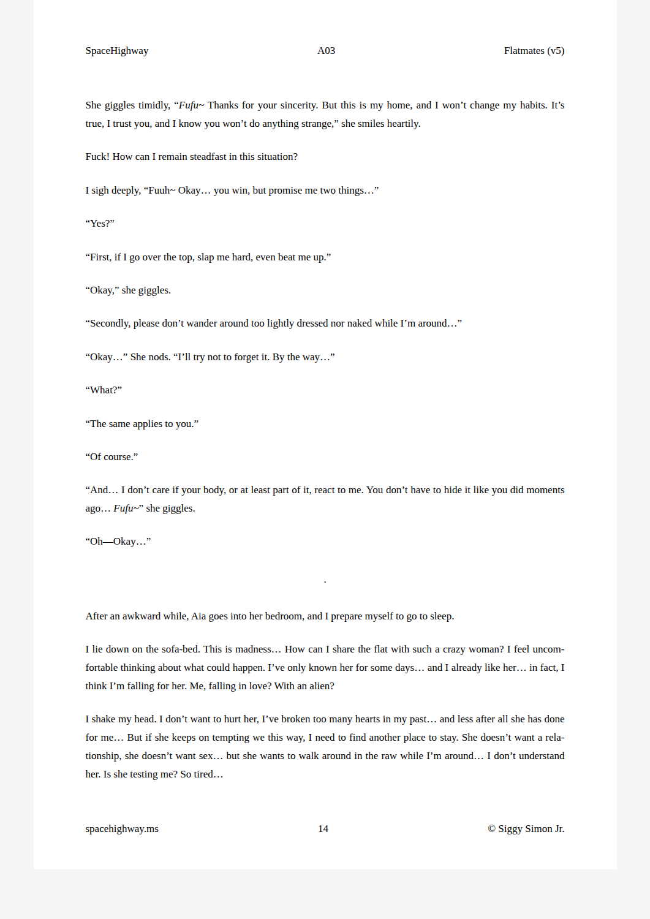SpaceHighway
A03
Flatmates (v5)
She giggles timidly, “Fufu~ Thanks for your sincerity. But this is my home, and I won’t change my habits. It’s true, I trust you, and I know you won’t do anything strange,” she smiles heartily.
Fuck! How can I remain steadfast in this situation?
I sigh deeply, “Fuuh~ Okay… you win, but promise me two things…”
“Yes?”
“First, if I go over the top, slap me hard, even beat me up.”
“Okay,” she giggles.
“Secondly, please don’t wander around too lightly dressed nor naked while I’m around…”
“Okay…” She nods. “I’ll try not to forget it. By the way…”
“What?”
“The same applies to you.”
“Of course.”
“And… I don’t care if your body, or at least part of it, react to me. You don’t have to hide it like you did moments ago… Fufu~” she giggles.
“Oh—Okay…”
.
After an awkward while, Aia goes into her bedroom, and I prepare myself to go to sleep.
I lie down on the sofa-bed. This is madness… How can I share the flat with such a crazy woman? I feel uncomfortable thinking about what could happen. I’ve only known her for some days… and I already like her… in fact, I think I’m falling for her. Me, falling in love? With an alien?
I shake my head. I don’t want to hurt her, I’ve broken too many hearts in my past… and less after all she has done for me… But if she keeps on tempting we this way, I need to find another place to stay. She doesn’t want a relationship, she doesn’t want sex… but she wants to walk around in the raw while I’m around… I don’t understand her. Is she testing me? So tired…
spacehighway.ms
14
© Siggy Simon Jr.